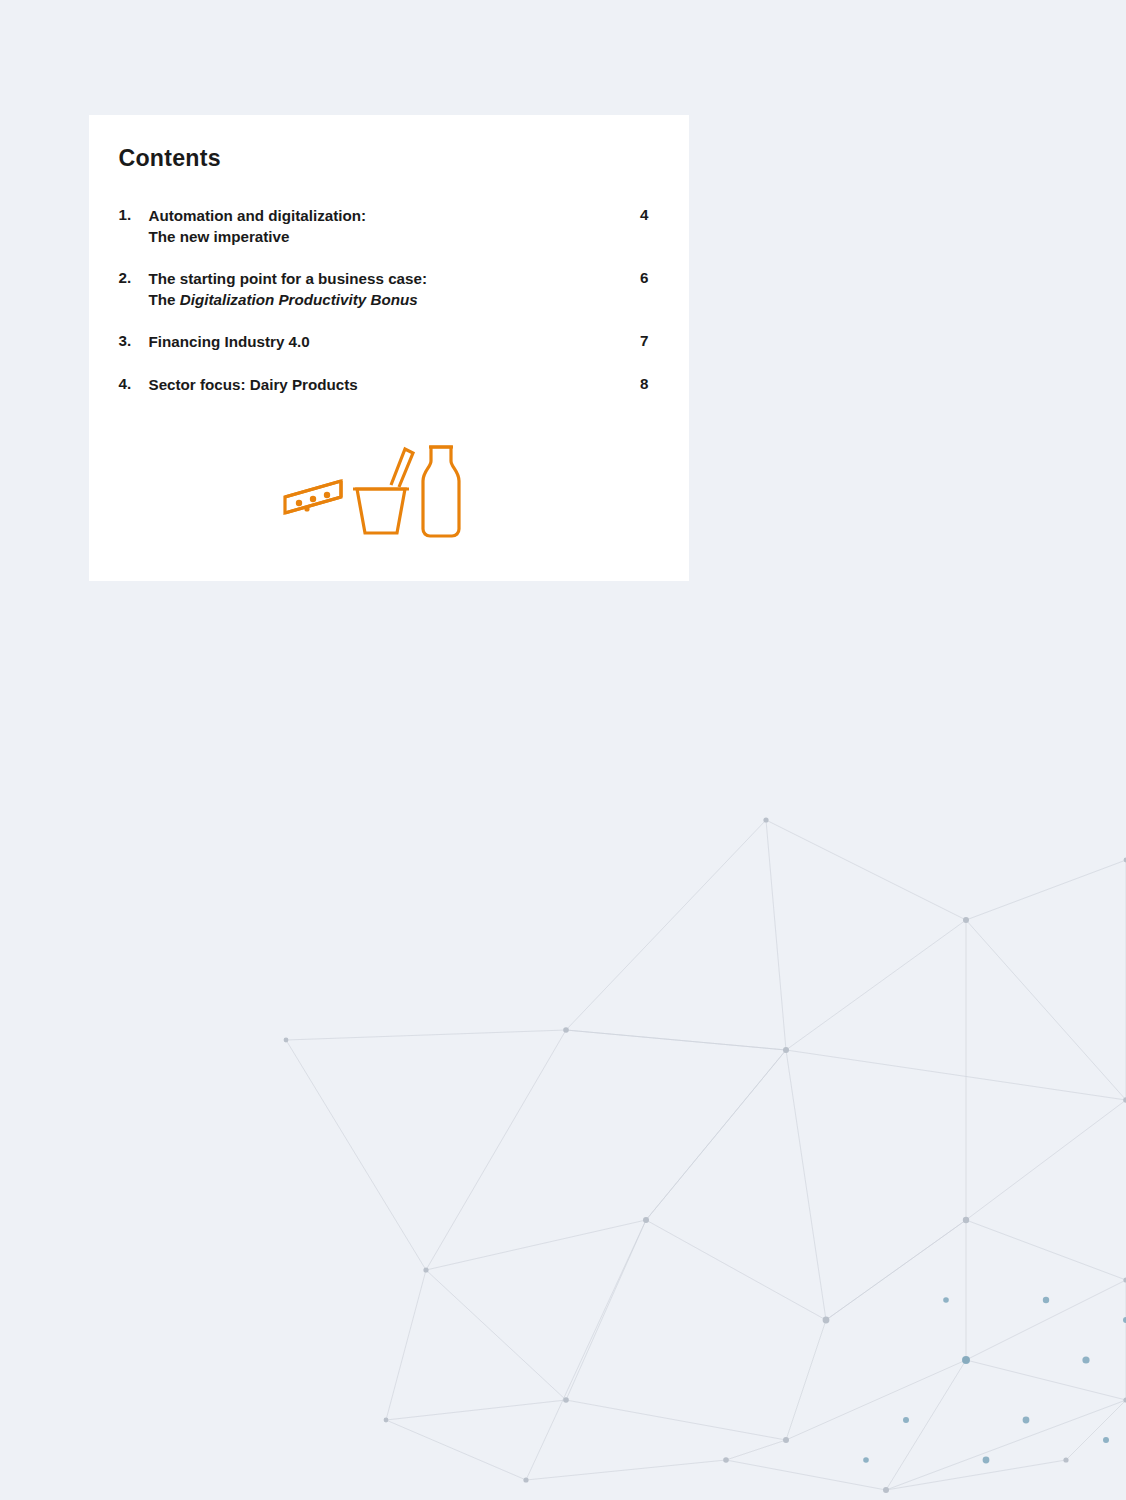Contents
1. Automation and digitalization:
The new imperative 4
2. The starting point for a business case:
The Digitalization Productivity Bonus 6
3. Financing Industry 4.0 7
4. Sector focus: Dairy Products 8